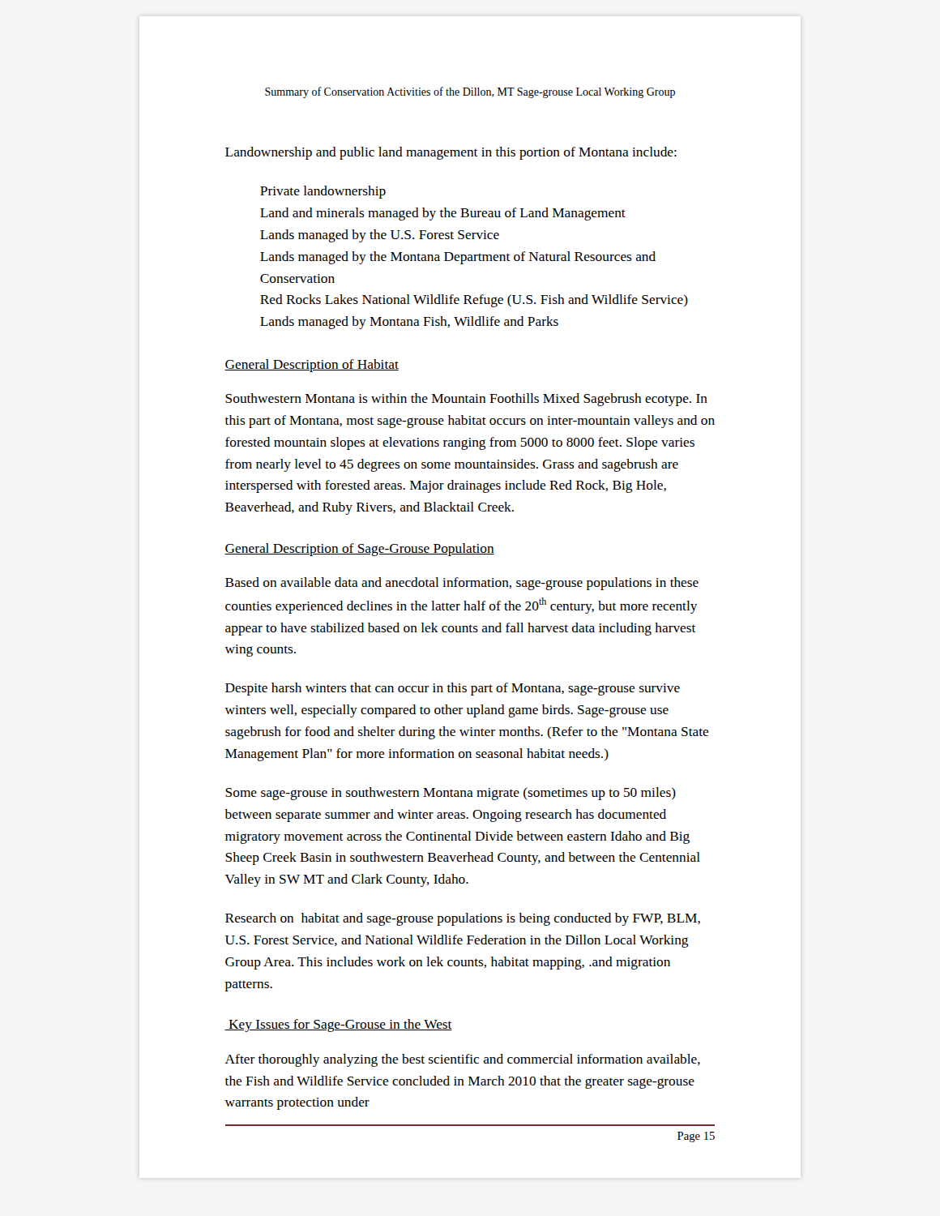Summary of Conservation Activities of the Dillon, MT Sage-grouse Local Working Group
Landownership and public land management in this portion of Montana include:
Private landownership
Land and minerals managed by the Bureau of Land Management
Lands managed by the U.S. Forest Service
Lands managed by the Montana Department of Natural Resources and Conservation
Red Rocks Lakes National Wildlife Refuge (U.S. Fish and Wildlife Service)
Lands managed by Montana Fish, Wildlife and Parks
General Description of Habitat
Southwestern Montana is within the Mountain Foothills Mixed Sagebrush ecotype. In this part of Montana, most sage-grouse habitat occurs on inter-mountain valleys and on forested mountain slopes at elevations ranging from 5000 to 8000 feet. Slope varies from nearly level to 45 degrees on some mountainsides. Grass and sagebrush are interspersed with forested areas. Major drainages include Red Rock, Big Hole, Beaverhead, and Ruby Rivers, and Blacktail Creek.
General Description of Sage-Grouse Population
Based on available data and anecdotal information, sage-grouse populations in these counties experienced declines in the latter half of the 20th century, but more recently appear to have stabilized based on lek counts and fall harvest data including harvest wing counts.
Despite harsh winters that can occur in this part of Montana, sage-grouse survive winters well, especially compared to other upland game birds. Sage-grouse use sagebrush for food and shelter during the winter months. (Refer to the "Montana State Management Plan" for more information on seasonal habitat needs.)
Some sage-grouse in southwestern Montana migrate (sometimes up to 50 miles) between separate summer and winter areas. Ongoing research has documented migratory movement across the Continental Divide between eastern Idaho and Big Sheep Creek Basin in southwestern Beaverhead County, and between the Centennial Valley in SW MT and Clark County, Idaho.
Research on habitat and sage-grouse populations is being conducted by FWP, BLM, U.S. Forest Service, and National Wildlife Federation in the Dillon Local Working Group Area. This includes work on lek counts, habitat mapping, .and migration patterns.
Key Issues for Sage-Grouse in the West
After thoroughly analyzing the best scientific and commercial information available, the Fish and Wildlife Service concluded in March 2010 that the greater sage-grouse warrants protection under
Page 15